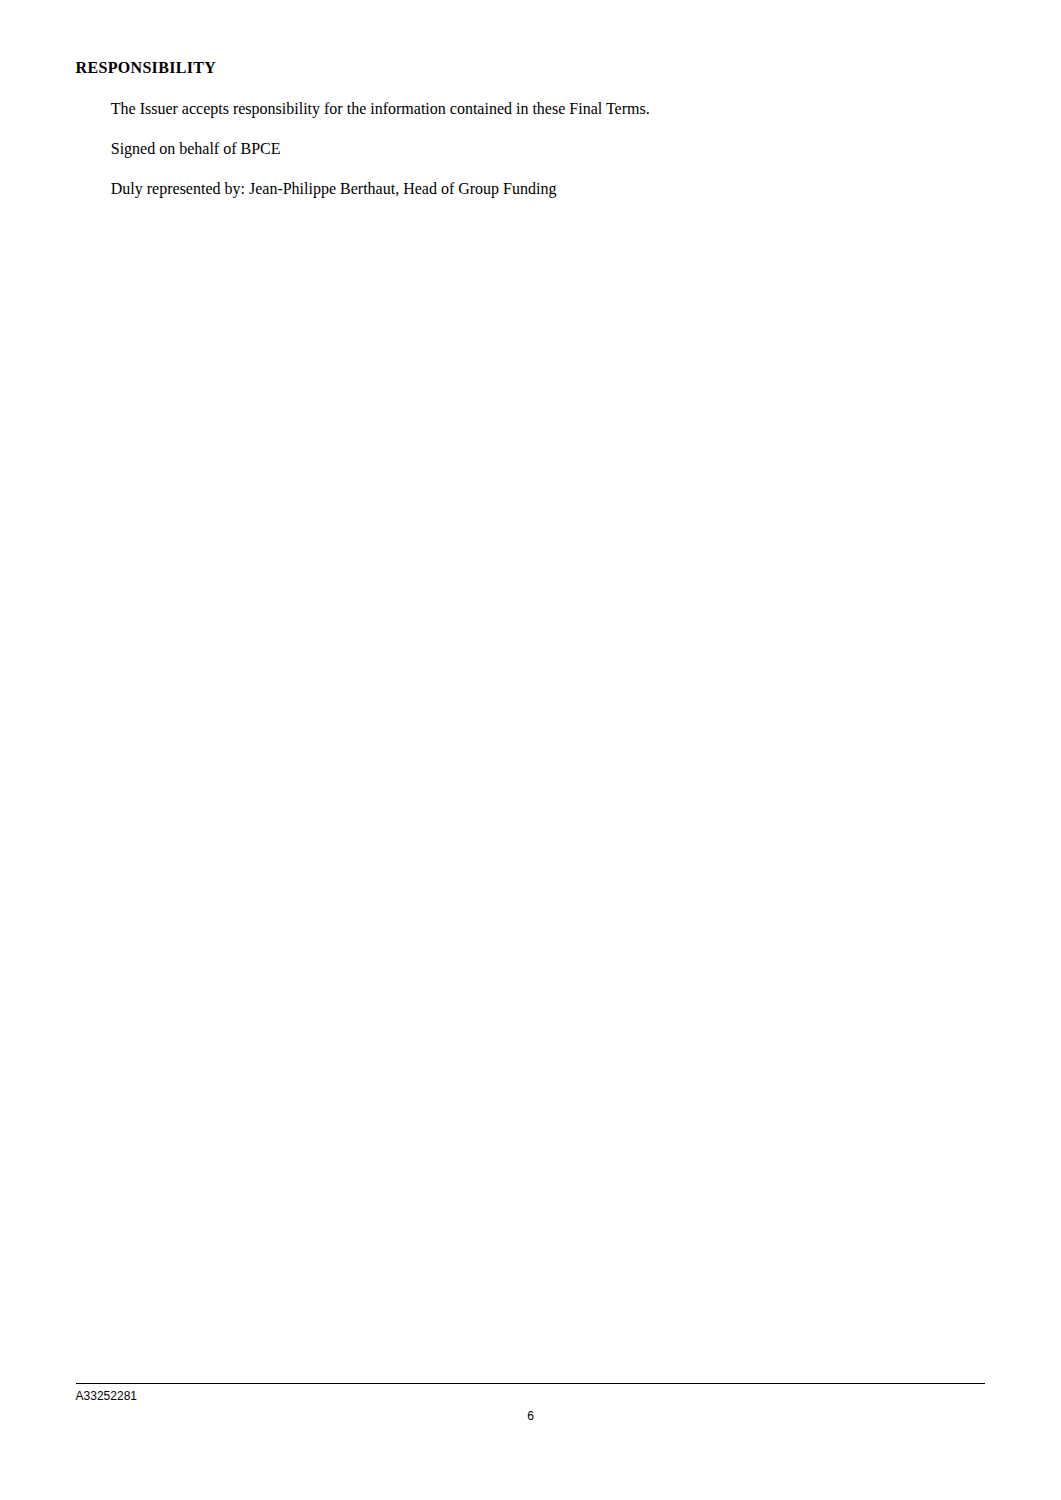Responsibility
The Issuer accepts responsibility for the information contained in these Final Terms.
Signed on behalf of BPCE
Duly represented by: Jean-Philippe Berthaut, Head of Group Funding
A33252281
6